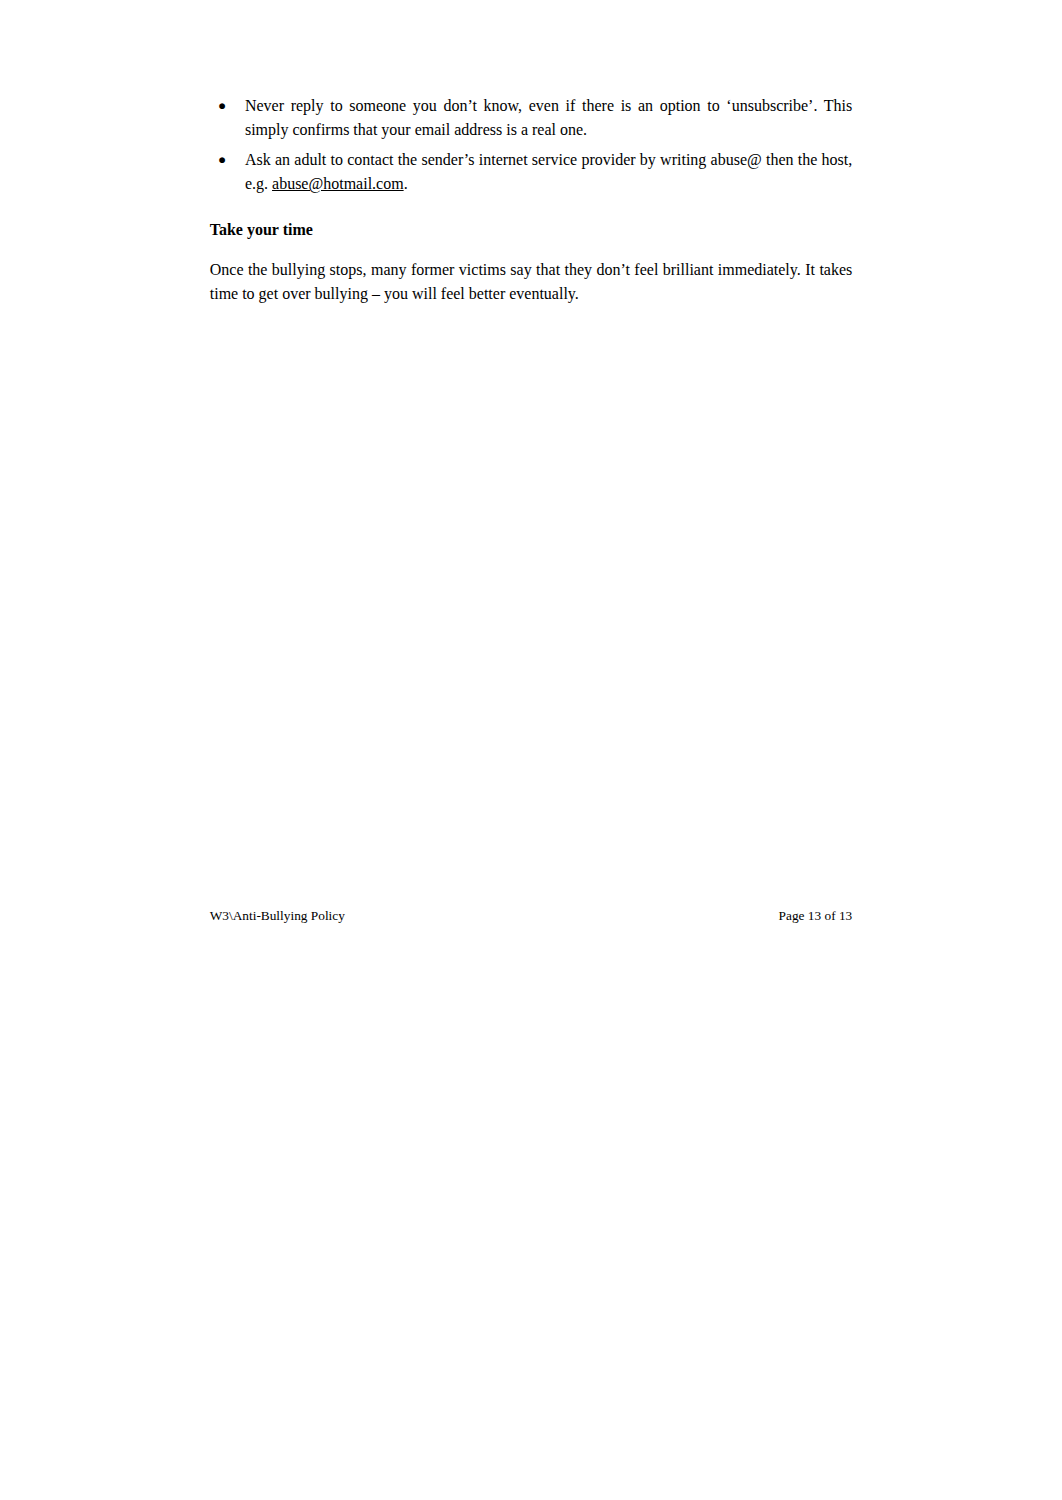Never reply to someone you don’t know, even if there is an option to ‘unsubscribe’. This simply confirms that your email address is a real one.
Ask an adult to contact the sender’s internet service provider by writing abuse@ then the host, e.g. abuse@hotmail.com.
Take your time
Once the bullying stops, many former victims say that they don’t feel brilliant immediately. It takes time to get over bullying – you will feel better eventually.
W3\Anti-Bullying Policy Page 13 of 13